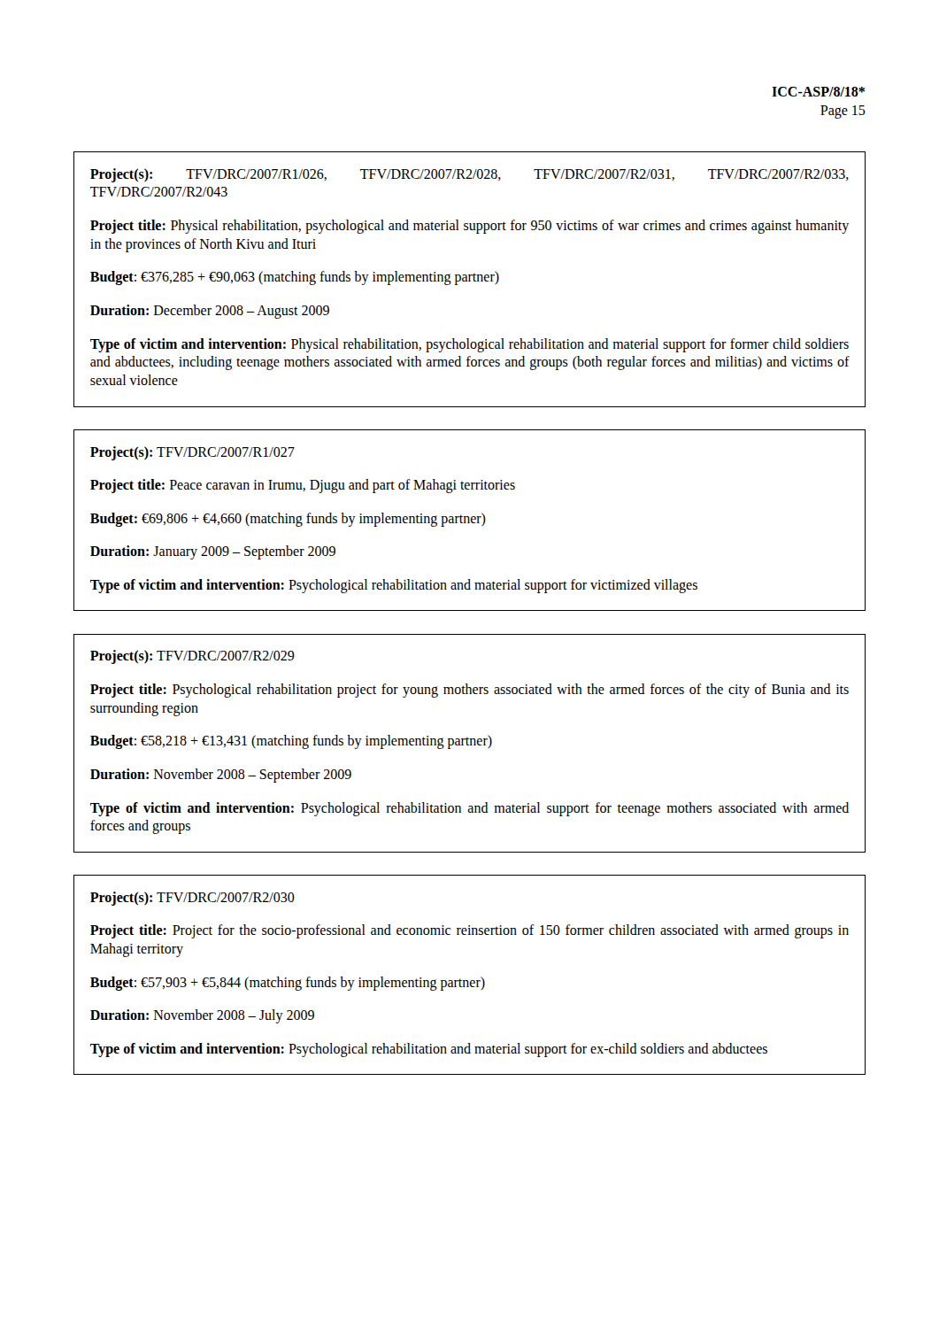ICC-ASP/8/18*
Page 15
Project(s): TFV/DRC/2007/R1/026, TFV/DRC/2007/R2/028, TFV/DRC/2007/R2/031, TFV/DRC/2007/R2/033, TFV/DRC/2007/R2/043
Project title: Physical rehabilitation, psychological and material support for 950 victims of war crimes and crimes against humanity in the provinces of North Kivu and Ituri
Budget: €376,285 + €90,063 (matching funds by implementing partner)
Duration: December 2008 – August 2009
Type of victim and intervention: Physical rehabilitation, psychological rehabilitation and material support for former child soldiers and abductees, including teenage mothers associated with armed forces and groups (both regular forces and militias) and victims of sexual violence
Project(s): TFV/DRC/2007/R1/027
Project title: Peace caravan in Irumu, Djugu and part of Mahagi territories
Budget: €69,806 + €4,660 (matching funds by implementing partner)
Duration: January 2009 – September 2009
Type of victim and intervention: Psychological rehabilitation and material support for victimized villages
Project(s): TFV/DRC/2007/R2/029
Project title: Psychological rehabilitation project for young mothers associated with the armed forces of the city of Bunia and its surrounding region
Budget: €58,218 + €13,431 (matching funds by implementing partner)
Duration: November 2008 – September 2009
Type of victim and intervention: Psychological rehabilitation and material support for teenage mothers associated with armed forces and groups
Project(s): TFV/DRC/2007/R2/030
Project title: Project for the socio-professional and economic reinsertion of 150 former children associated with armed groups in Mahagi territory
Budget: €57,903 + €5,844 (matching funds by implementing partner)
Duration: November 2008 – July 2009
Type of victim and intervention: Psychological rehabilitation and material support for ex-child soldiers and abductees